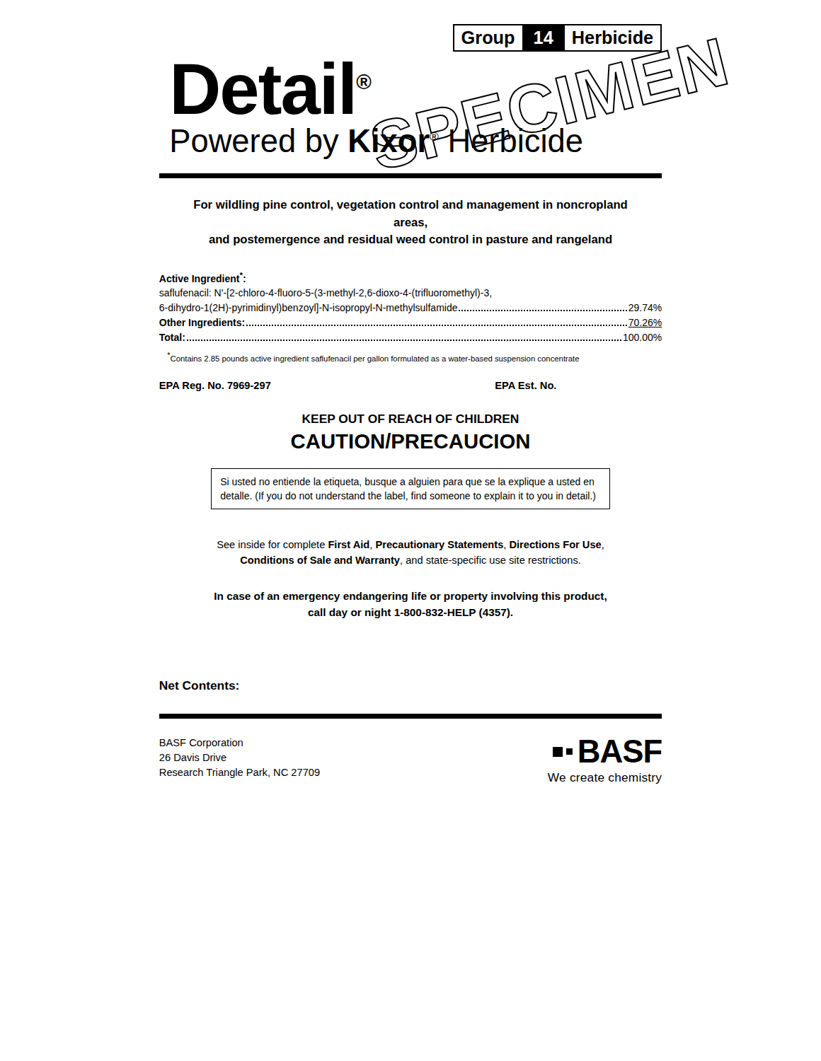Group
14
Herbicide
Detail®
Powered by Kixor® Herbicide
SPECIMEN
For wildling pine control, vegetation control and management in noncropland areas,
and postemergence and residual weed control in pasture and rangeland
Active Ingredient*:
saflufenacil: N'-[2-chloro-4-fluoro-5-(3-methyl-2,6-dioxo-4-(trifluoromethyl)-3,
6-dihydro-1(2H)-pyrimidinyl)benzoyl]-N-isopropyl-N-methylsulfamide 29.74%
Other Ingredients: 70.26%
Total: 100.00%
*Contains 2.85 pounds active ingredient saflufenacil per gallon formulated as a water-based suspension concentrate
EPA Reg. No. 7969-297
EPA Est. No.
KEEP OUT OF REACH OF CHILDREN
CAUTION/PRECAUCION
Si usted no entiende la etiqueta, busque a alguien para que se la explique a usted en detalle. (If you do not understand the label, find someone to explain it to you in detail.)
See inside for complete First Aid, Precautionary Statements, Directions For Use,
Conditions of Sale and Warranty, and state-specific use site restrictions.
In case of an emergency endangering life or property involving this product,
call day or night 1-800-832-HELP (4357).
Net Contents:
BASF Corporation
26 Davis Drive
Research Triangle Park, NC 27709
BASF
We create chemistry